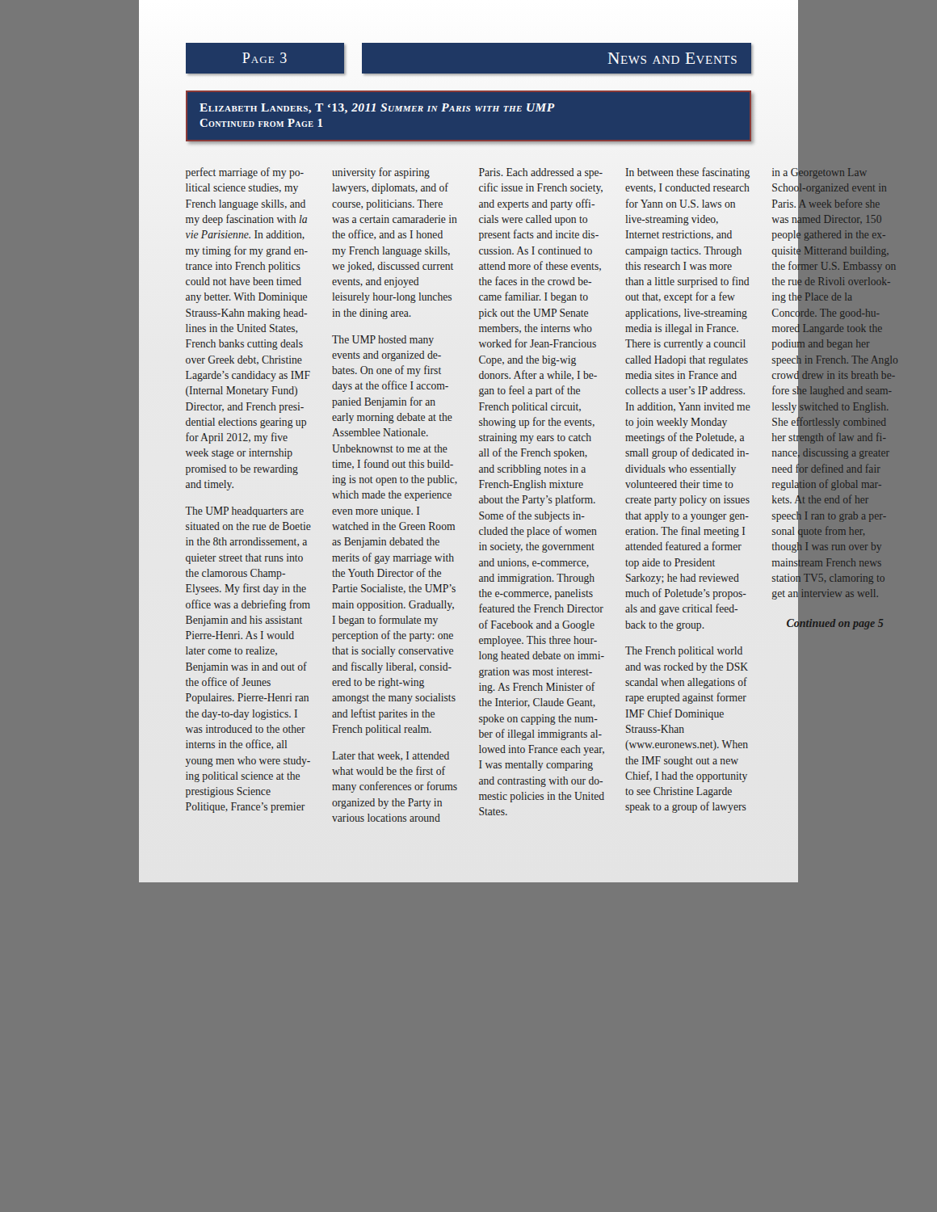Page 3
News and Events
Elizabeth Landers, T ‘13, 2011 Summer in Paris with the UMP
Continued from Page 1
perfect marriage of my political science studies, my French language skills, and my deep fascination with la vie Parisienne. In addition, my timing for my grand entrance into French politics could not have been timed any better. With Dominique Strauss-Kahn making headlines in the United States, French banks cutting deals over Greek debt, Christine Lagarde’s candidacy as IMF (Internal Monetary Fund) Director, and French presidential elections gearing up for April 2012, my five week stage or internship promised to be rewarding and timely.
The UMP headquarters are situated on the rue de Boetie in the 8th arrondissement, a quieter street that runs into the clamorous Champ-Elysees. My first day in the office was a debriefing from Benjamin and his assistant Pierre-Henri. As I would later come to realize, Benjamin was in and out of the office of Jeunes Populaires. Pierre-Henri ran the day-to-day logistics. I was introduced to the other interns in the office, all young men who were studying political science at the prestigious Science Politique, France’s premier university for aspiring lawyers, diplomats, and of course, politicians. There was a certain camaraderie in the office, and as I honed my French language skills, we joked, discussed current events, and enjoyed leisurely hour-long lunches in the dining area.
The UMP hosted many events and organized debates. On one of my first days at the office I accompanied Benjamin for an early morning debate at the Assemblee Nationale. Unbeknownst to me at the time, I found out this building is not open to the public, which made the experience even more unique. I watched in the Green Room as Benjamin debated the merits of gay marriage with the Youth Director of the Partie Socialiste, the UMP’s main opposition. Gradually, I began to formulate my perception of the party: one that is socially conservative and fiscally liberal, considered to be right-wing amongst the many socialists and leftist parites in the French political realm.
Later that week, I attended what would be the first of many conferences or forums organized by the Party in various locations around Paris. Each addressed a specific issue in French society, and experts and party officials were called upon to present facts and incite discussion. As I continued to attend more of these events, the faces in the crowd became familiar. I began to pick out the UMP Senate members, the interns who worked for Jean-Francious Cope, and the big-wig donors. After a while, I began to feel a part of the French political circuit, showing up for the events, straining my ears to catch all of the French spoken, and scribbling notes in a French-English mixture about the Party’s platform. Some of the subjects included the place of women in society, the government and unions, e-commerce, and immigration. Through the e-commerce, panelists featured the French Director of Facebook and a Google employee. This three hour-long heated debate on immigration was most interesting. As French Minister of the Interior, Claude Geant, spoke on capping the number of illegal immigrants allowed into France each year, I was mentally comparing and contrasting with our domestic policies in the United States.
In between these fascinating events, I conducted research for Yann on U.S. laws on live-streaming video, Internet restrictions, and campaign tactics. Through this research I was more than a little surprised to find out that, except for a few applications, live-streaming media is illegal in France. There is currently a council called Hadopi that regulates media sites in France and collects a user’s IP address. In addition, Yann invited me to join weekly Monday meetings of the Poletude, a small group of dedicated individuals who essentially volunteered their time to create party policy on issues that apply to a younger generation. The final meeting I attended featured a former top aide to President Sarkozy; he had reviewed much of Poletude’s proposals and gave critical feedback to the group.
The French political world and was rocked by the DSK scandal when allegations of rape erupted against former IMF Chief Dominique Strauss-Khan (www.euronews.net). When the IMF sought out a new Chief, I had the opportunity to see Christine Lagarde speak to a group of lawyers in a Georgetown Law School-organized event in Paris. A week before she was named Director, 150 people gathered in the exquisite Mitterand building, the former U.S. Embassy on the rue de Rivoli overlooking the Place de la Concorde. The good-humored Langarde took the podium and began her speech in French. The Anglo crowd drew in its breath before she laughed and seamlessly switched to English. She effortlessly combined her strength of law and finance, discussing a greater need for defined and fair regulation of global markets. At the end of her speech I ran to grab a personal quote from her, though I was run over by mainstream French news station TV5, clamoring to get an interview as well.
Continued on page 5